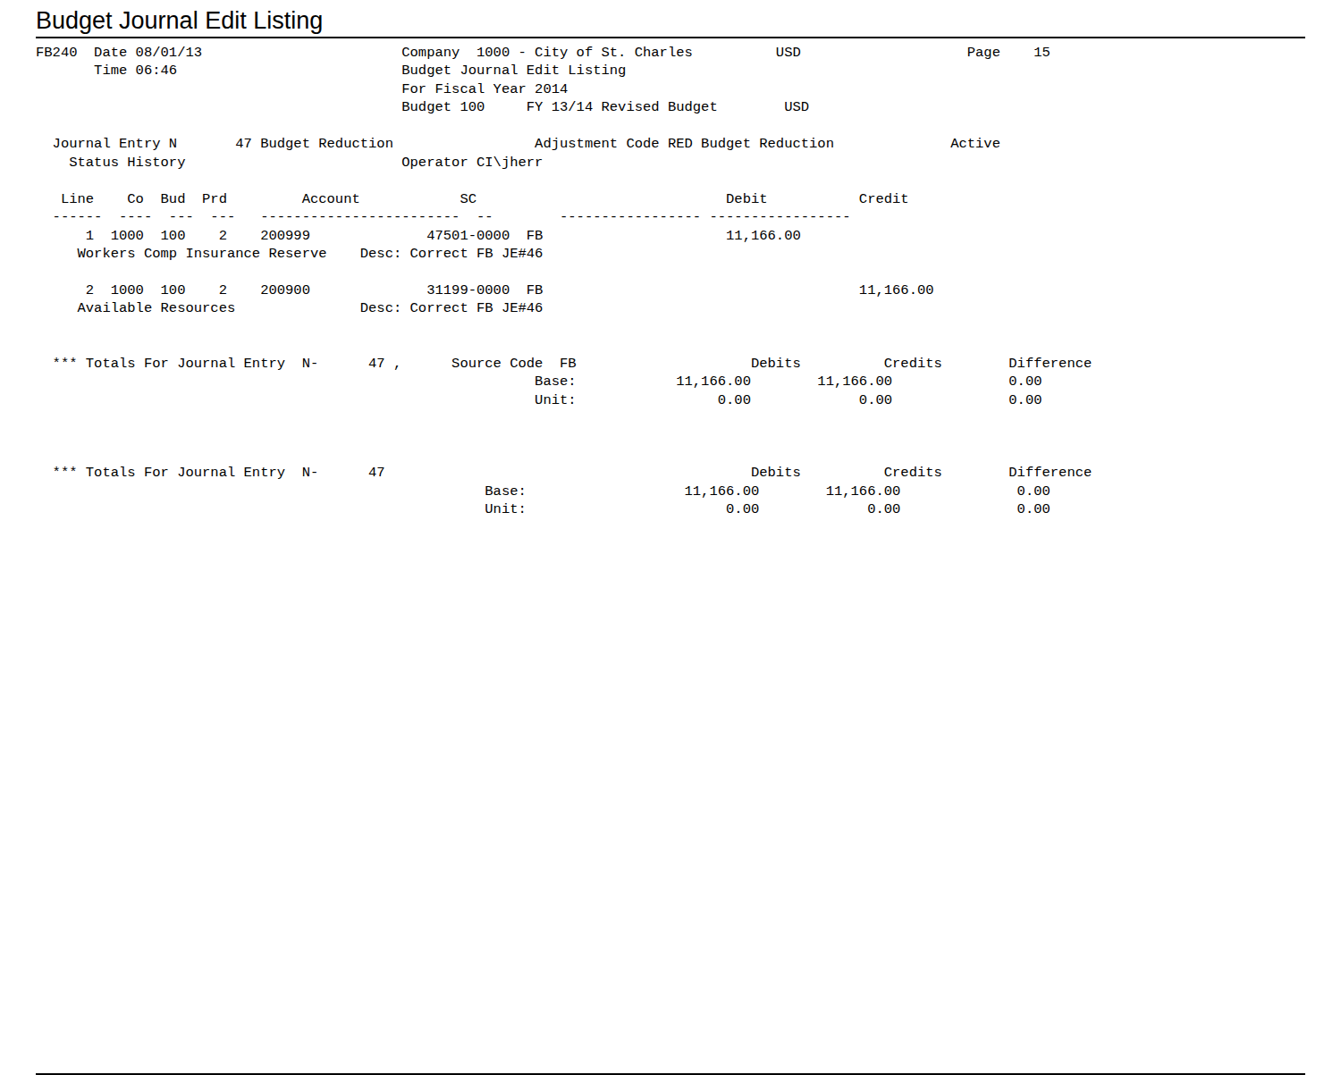Budget Journal Edit Listing
FB240  Date 08/01/13                        Company  1000 - City of St. Charles          USD                    Page    15
       Time 06:46                           Budget Journal Edit Listing
                                            For Fiscal Year 2014
                                            Budget 100     FY 13/14 Revised Budget        USD

  Journal Entry N       47 Budget Reduction                 Adjustment Code RED Budget Reduction              Active
    Status History                          Operator CI\jherr

   Line    Co  Bud  Prd         Account            SC                              Debit           Credit
  ------  ----  ---  ---   ------------------------  --        ----------------- -----------------
      1  1000  100    2    200999              47501-0000  FB                      11,166.00
     Workers Comp Insurance Reserve    Desc: Correct FB JE#46

      2  1000  100    2    200900              31199-0000  FB                                      11,166.00
     Available Resources               Desc: Correct FB JE#46


  *** Totals For Journal Entry  N-      47 ,      Source Code  FB                     Debits          Credits        Difference
                                                            Base:            11,166.00        11,166.00              0.00
                                                            Unit:                 0.00             0.00              0.00



  *** Totals For Journal Entry  N-      47                                            Debits          Credits        Difference
                                                      Base:                   11,166.00        11,166.00              0.00
                                                      Unit:                        0.00             0.00              0.00